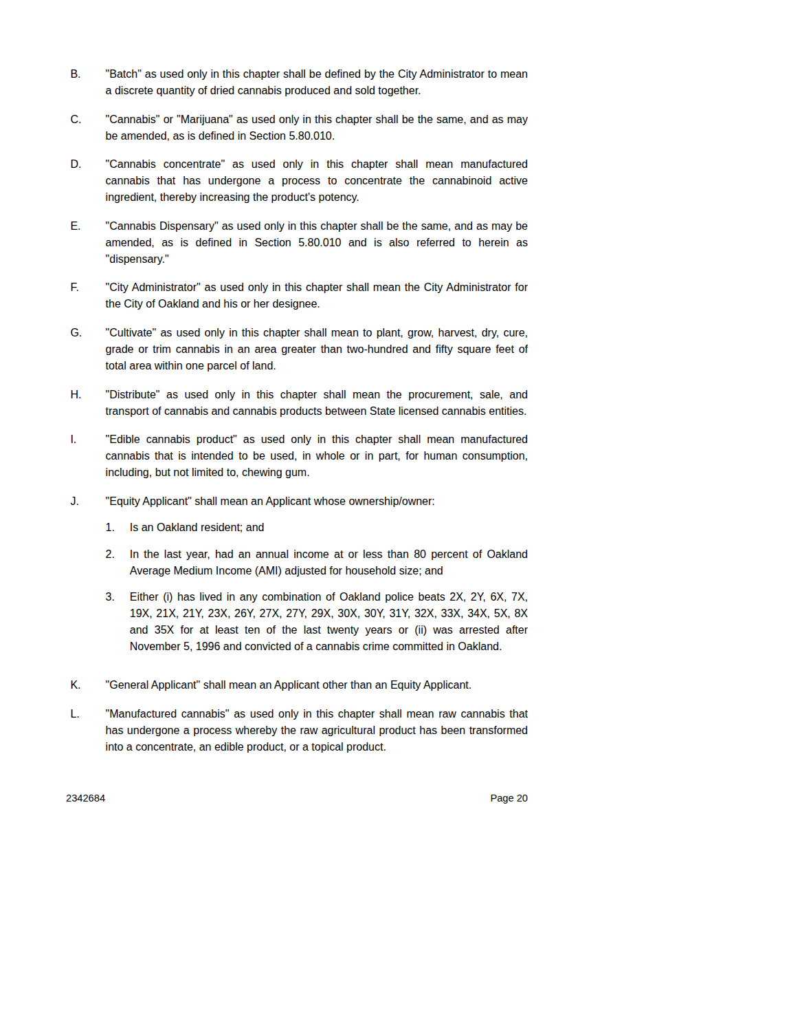B.
"Batch" as used only in this chapter shall be defined by the City Administrator to mean a discrete quantity of dried cannabis produced and sold together.
C.
"Cannabis" or "Marijuana" as used only in this chapter shall be the same, and as may be amended, as is defined in Section 5.80.010.
D.
"Cannabis concentrate" as used only in this chapter shall mean manufactured cannabis that has undergone a process to concentrate the cannabinoid active ingredient, thereby increasing the product's potency.
E.
"Cannabis Dispensary" as used only in this chapter shall be the same, and as may be amended, as is defined in Section 5.80.010 and is also referred to herein as "dispensary."
F.
"City Administrator" as used only in this chapter shall mean the City Administrator for the City of Oakland and his or her designee.
G.
"Cultivate" as used only in this chapter shall mean to plant, grow, harvest, dry, cure, grade or trim cannabis in an area greater than two-hundred and fifty square feet of total area within one parcel of land.
H.
"Distribute" as used only in this chapter shall mean the procurement, sale, and transport of cannabis and cannabis products between State licensed cannabis entities.
I.
"Edible cannabis product" as used only in this chapter shall mean manufactured cannabis that is intended to be used, in whole or in part, for human consumption, including, but not limited to, chewing gum.
J.
"Equity Applicant" shall mean an Applicant whose ownership/owner:
1.
Is an Oakland resident; and
2.
In the last year, had an annual income at or less than 80 percent of Oakland Average Medium Income (AMI) adjusted for household size; and
3.
Either (i) has lived in any combination of Oakland police beats 2X, 2Y, 6X, 7X, 19X, 21X, 21Y, 23X, 26Y, 27X, 27Y, 29X, 30X, 30Y, 31Y, 32X, 33X, 34X, 5X, 8X and 35X for at least ten of the last twenty years or (ii) was arrested after November 5, 1996 and convicted of a cannabis crime committed in Oakland.
K.
"General Applicant" shall mean an Applicant other than an Equity Applicant.
L.
"Manufactured cannabis" as used only in this chapter shall mean raw cannabis that has undergone a process whereby the raw agricultural product has been transformed into a concentrate, an edible product, or a topical product.
2342684
Page 20